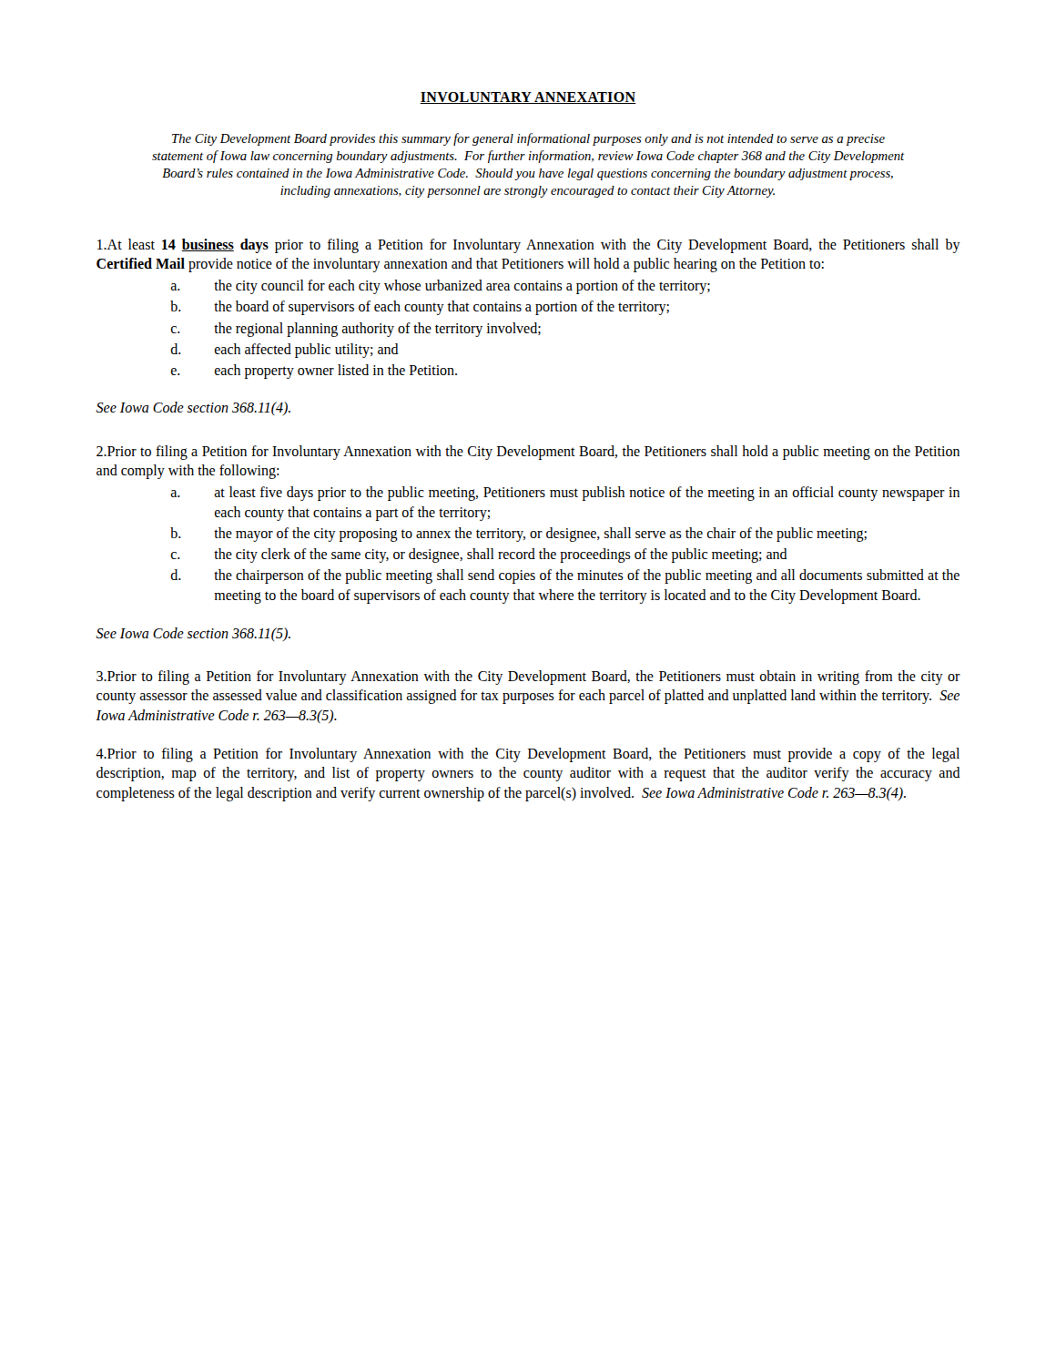INVOLUNTARY ANNEXATION
The City Development Board provides this summary for general informational purposes only and is not intended to serve as a precise statement of Iowa law concerning boundary adjustments. For further information, review Iowa Code chapter 368 and the City Development Board’s rules contained in the Iowa Administrative Code. Should you have legal questions concerning the boundary adjustment process, including annexations, city personnel are strongly encouraged to contact their City Attorney.
1. At least 14 business days prior to filing a Petition for Involuntary Annexation with the City Development Board, the Petitioners shall by Certified Mail provide notice of the involuntary annexation and that Petitioners will hold a public hearing on the Petition to:
a. the city council for each city whose urbanized area contains a portion of the territory;
b. the board of supervisors of each county that contains a portion of the territory;
c. the regional planning authority of the territory involved;
d. each affected public utility; and
e. each property owner listed in the Petition.
See Iowa Code section 368.11(4).
2. Prior to filing a Petition for Involuntary Annexation with the City Development Board, the Petitioners shall hold a public meeting on the Petition and comply with the following:
a. at least five days prior to the public meeting, Petitioners must publish notice of the meeting in an official county newspaper in each county that contains a part of the territory;
b. the mayor of the city proposing to annex the territory, or designee, shall serve as the chair of the public meeting;
c. the city clerk of the same city, or designee, shall record the proceedings of the public meeting; and
d. the chairperson of the public meeting shall send copies of the minutes of the public meeting and all documents submitted at the meeting to the board of supervisors of each county that where the territory is located and to the City Development Board.
See Iowa Code section 368.11(5).
3. Prior to filing a Petition for Involuntary Annexation with the City Development Board, the Petitioners must obtain in writing from the city or county assessor the assessed value and classification assigned for tax purposes for each parcel of platted and unplatted land within the territory. See Iowa Administrative Code r. 263—8.3(5).
4. Prior to filing a Petition for Involuntary Annexation with the City Development Board, the Petitioners must provide a copy of the legal description, map of the territory, and list of property owners to the county auditor with a request that the auditor verify the accuracy and completeness of the legal description and verify current ownership of the parcel(s) involved. See Iowa Administrative Code r. 263—8.3(4).